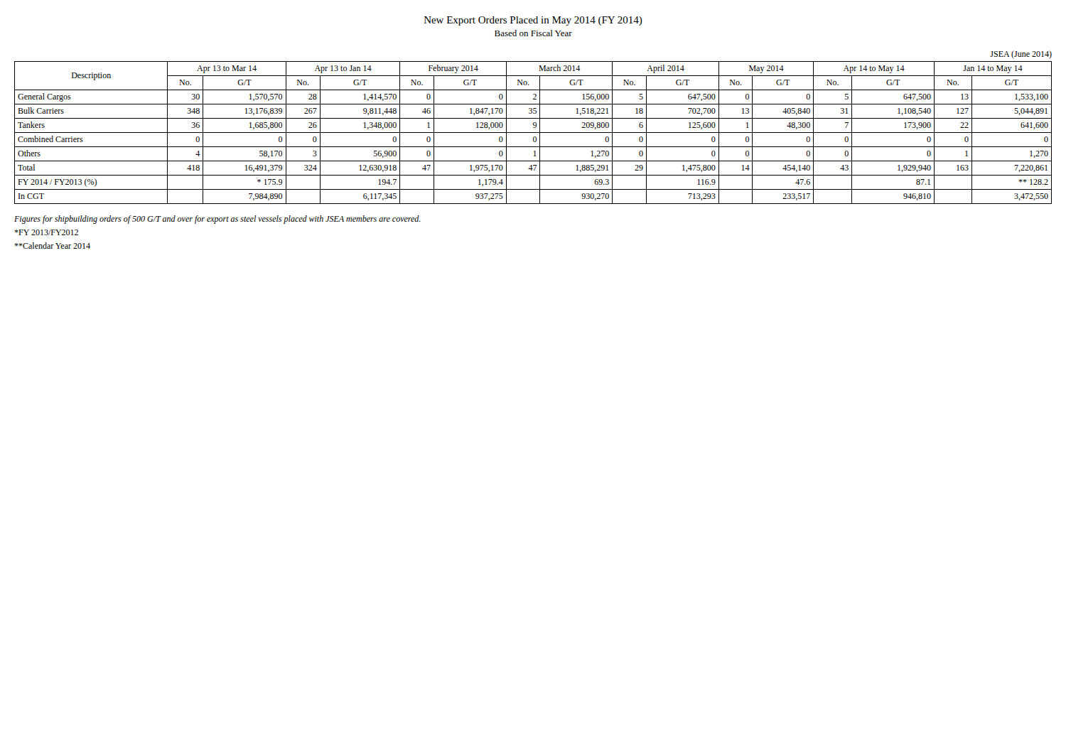New Export Orders Placed in May 2014 (FY 2014)
Based on Fiscal Year
JSEA (June 2014)
| Description | Apr 13 to Mar 14 | Apr 13 to Jan 14 | February 2014 | March 2014 | April 2014 | May 2014 | Apr 14 to May 14 | Jan 14 to May 14 |
| --- | --- | --- | --- | --- | --- | --- | --- | --- |
| No. | G/T | No. | G/T | No. | G/T | No. | G/T | No. | G/T | No. | G/T | No. | G/T | No. | G/T |
| General Cargos | 30 | 1,570,570 | 28 | 1,414,570 | 0 | 0 | 2 | 156,000 | 5 | 647,500 | 0 | 0 | 5 | 647,500 | 13 | 1,533,100 |
| Bulk Carriers | 348 | 13,176,839 | 267 | 9,811,448 | 46 | 1,847,170 | 35 | 1,518,221 | 18 | 702,700 | 13 | 405,840 | 31 | 1,108,540 | 127 | 5,044,891 |
| Tankers | 36 | 1,685,800 | 26 | 1,348,000 | 1 | 128,000 | 9 | 209,800 | 6 | 125,600 | 1 | 48,300 | 7 | 173,900 | 22 | 641,600 |
| Combined Carriers | 0 | 0 | 0 | 0 | 0 | 0 | 0 | 0 | 0 | 0 | 0 | 0 | 0 | 0 | 0 | 0 |
| Others | 4 | 58,170 | 3 | 56,900 | 0 | 0 | 1 | 1,270 | 0 | 0 | 0 | 0 | 0 | 0 | 1 | 1,270 |
| Total | 418 | 16,491,379 | 324 | 12,630,918 | 47 | 1,975,170 | 47 | 1,885,291 | 29 | 1,475,800 | 14 | 454,140 | 43 | 1,929,940 | 163 | 7,220,861 |
| FY 2014 / FY2013 (%) | | * 175.9 | | 194.7 | | 1,179.4 | | 69.3 | | 116.9 | | 47.6 | | 87.1 | | ** 128.2 |
| In CGT | | 7,984,890 | | 6,117,345 | | 937,275 | | 930,270 | | 713,293 | | 233,517 | | 946,810 | | 3,472,550 |
Figures for shipbuilding orders of 500 G/T and over for export as steel vessels placed with JSEA members are covered.
*FY 2013/FY2012
**Calendar Year 2014